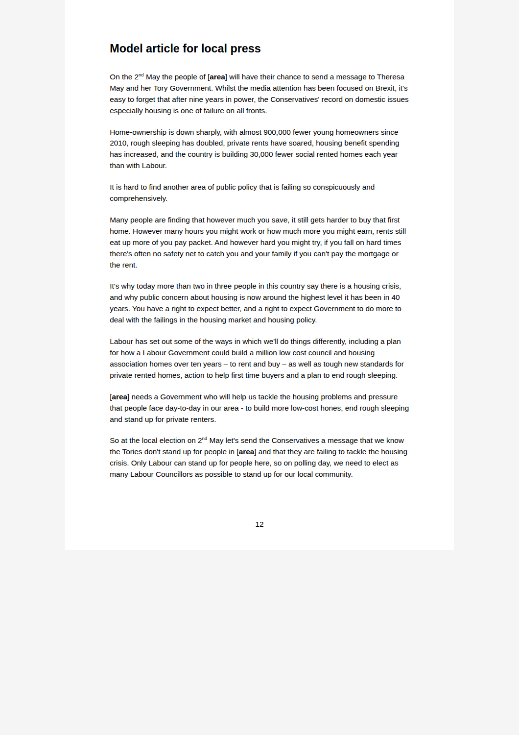Model article for local press
On the 2nd May the people of [area] will have their chance to send a message to Theresa May and her Tory Government. Whilst the media attention has been focused on Brexit, it's easy to forget that after nine years in power, the Conservatives' record on domestic issues especially housing is one of failure on all fronts.
Home-ownership is down sharply, with almost 900,000 fewer young homeowners since 2010, rough sleeping has doubled, private rents have soared, housing benefit spending has increased, and the country is building 30,000 fewer social rented homes each year than with Labour.
It is hard to find another area of public policy that is failing so conspicuously and comprehensively.
Many people are finding that however much you save, it still gets harder to buy that first home. However many hours you might work or how much more you might earn, rents still eat up more of you pay packet. And however hard you might try, if you fall on hard times there's often no safety net to catch you and your family if you can't pay the mortgage or the rent.
It's why today more than two in three people in this country say there is a housing crisis, and why public concern about housing is now around the highest level it has been in 40 years. You have a right to expect better, and a right to expect Government to do more to deal with the failings in the housing market and housing policy.
Labour has set out some of the ways in which we'll do things differently, including a plan for how a Labour Government could build a million low cost council and housing association homes over ten years – to rent and buy – as well as tough new standards for private rented homes, action to help first time buyers and a plan to end rough sleeping.
[area] needs a Government who will help us tackle the housing problems and pressure that people face day-to-day in our area - to build more low-cost hones, end rough sleeping and stand up for private renters.
So at the local election on 2nd May let's send the Conservatives a message that we know the Tories don't stand up for people in [area] and that they are failing to tackle the housing crisis. Only Labour can stand up for people here, so on polling day, we need to elect as many Labour Councillors as possible to stand up for our local community.
12